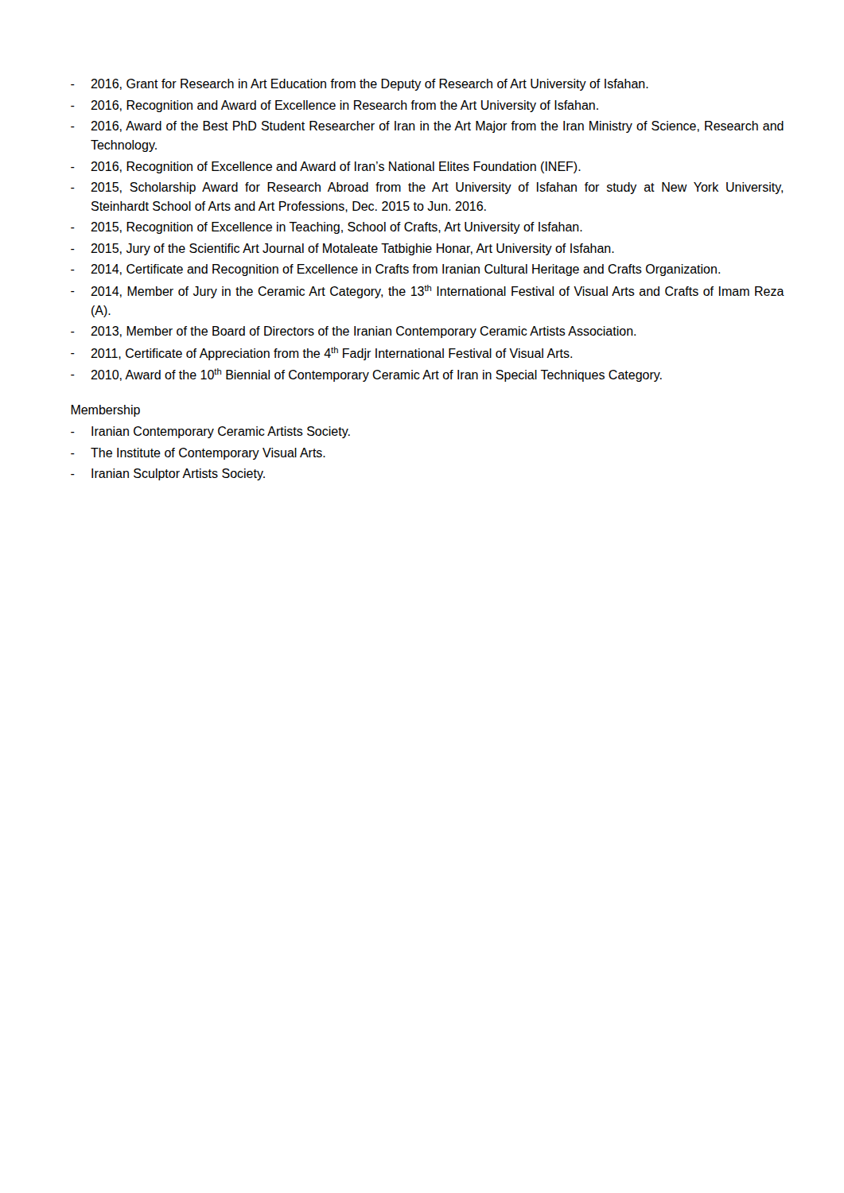2016, Grant for Research in Art Education from the Deputy of Research of Art University of Isfahan.
2016, Recognition and Award of Excellence in Research from the Art University of Isfahan.
2016, Award of the Best PhD Student Researcher of Iran in the Art Major from the Iran Ministry of Science, Research and Technology.
2016, Recognition of Excellence and Award of Iran’s National Elites Foundation (INEF).
2015, Scholarship Award for Research Abroad from the Art University of Isfahan for study at New York University, Steinhardt School of Arts and Art Professions, Dec. 2015 to Jun. 2016.
2015, Recognition of Excellence in Teaching, School of Crafts, Art University of Isfahan.
2015, Jury of the Scientific Art Journal of Motaleate Tatbighie Honar, Art University of Isfahan.
2014, Certificate and Recognition of Excellence in Crafts from Iranian Cultural Heritage and Crafts Organization.
2014, Member of Jury in the Ceramic Art Category, the 13th International Festival of Visual Arts and Crafts of Imam Reza (A).
2013, Member of the Board of Directors of the Iranian Contemporary Ceramic Artists Association.
2011, Certificate of Appreciation from the 4th Fadjr International Festival of Visual Arts.
2010, Award of the 10th Biennial of Contemporary Ceramic Art of Iran in Special Techniques Category.
Membership
Iranian Contemporary Ceramic Artists Society.
The Institute of Contemporary Visual Arts.
Iranian Sculptor Artists Society.